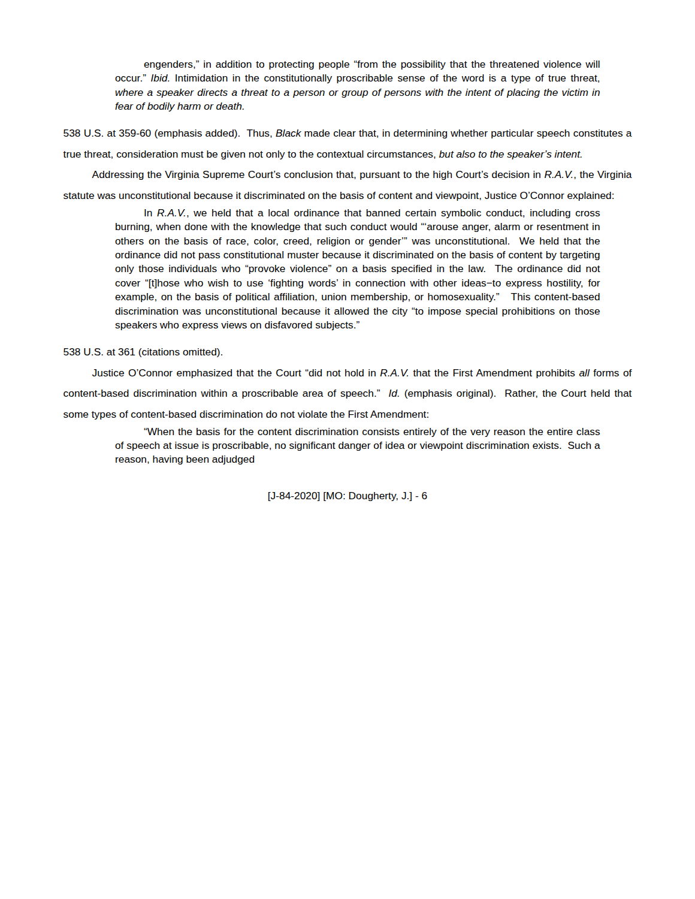engenders,” in addition to protecting people “from the possibility that the threatened violence will occur.” Ibid. Intimidation in the constitutionally proscribable sense of the word is a type of true threat, where a speaker directs a threat to a person or group of persons with the intent of placing the victim in fear of bodily harm or death.
538 U.S. at 359-60 (emphasis added). Thus, Black made clear that, in determining whether particular speech constitutes a true threat, consideration must be given not only to the contextual circumstances, but also to the speaker’s intent.
Addressing the Virginia Supreme Court’s conclusion that, pursuant to the high Court’s decision in R.A.V., the Virginia statute was unconstitutional because it discriminated on the basis of content and viewpoint, Justice O’Connor explained:
In R.A.V., we held that a local ordinance that banned certain symbolic conduct, including cross burning, when done with the knowledge that such conduct would “‘arouse anger, alarm or resentment in others on the basis of race, color, creed, religion or gender’” was unconstitutional. We held that the ordinance did not pass constitutional muster because it discriminated on the basis of content by targeting only those individuals who “provoke violence” on a basis specified in the law. The ordinance did not cover “[t]hose who wish to use ‘fighting words’ in connection with other ideas−to express hostility, for example, on the basis of political affiliation, union membership, or homosexuality.” This content-based discrimination was unconstitutional because it allowed the city “to impose special prohibitions on those speakers who express views on disfavored subjects.”
538 U.S. at 361 (citations omitted).
Justice O’Connor emphasized that the Court “did not hold in R.A.V. that the First Amendment prohibits all forms of content-based discrimination within a proscribable area of speech.” Id. (emphasis original). Rather, the Court held that some types of content-based discrimination do not violate the First Amendment:
“When the basis for the content discrimination consists entirely of the very reason the entire class of speech at issue is proscribable, no significant danger of idea or viewpoint discrimination exists. Such a reason, having been adjudged
[J-84-2020] [MO: Dougherty, J.] - 6